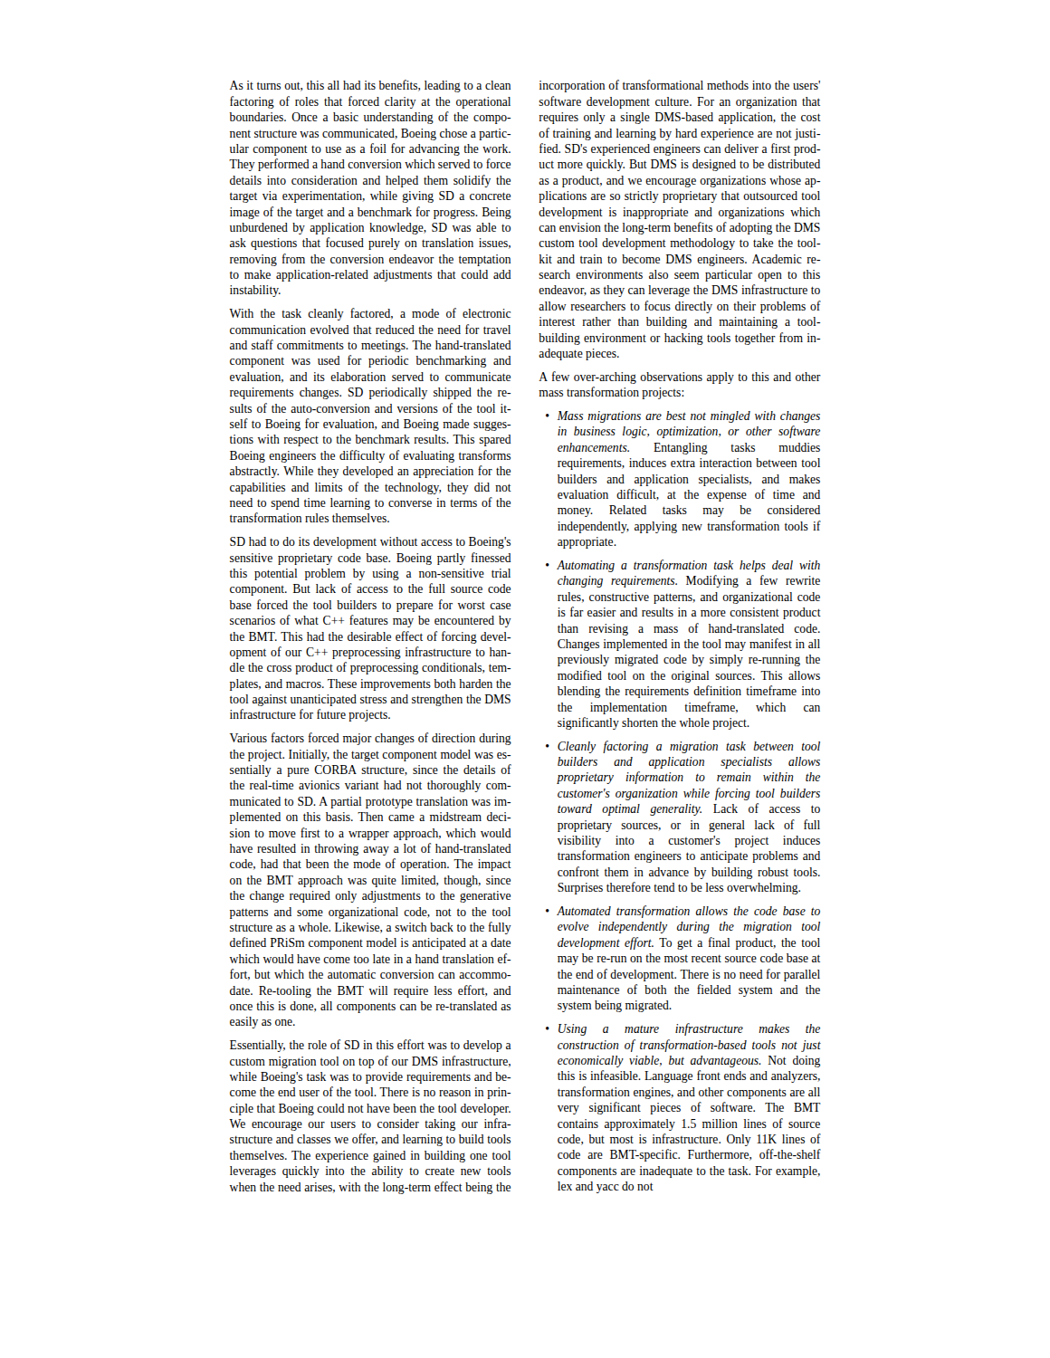As it turns out, this all had its benefits, leading to a clean factoring of roles that forced clarity at the operational boundaries. Once a basic understanding of the component structure was communicated, Boeing chose a particular component to use as a foil for advancing the work. They performed a hand conversion which served to force details into consideration and helped them solidify the target via experimentation, while giving SD a concrete image of the target and a benchmark for progress. Being unburdened by application knowledge, SD was able to ask questions that focused purely on translation issues, removing from the conversion endeavor the temptation to make application-related adjustments that could add instability.
With the task cleanly factored, a mode of electronic communication evolved that reduced the need for travel and staff commitments to meetings. The hand-translated component was used for periodic benchmarking and evaluation, and its elaboration served to communicate requirements changes. SD periodically shipped the results of the auto-conversion and versions of the tool itself to Boeing for evaluation, and Boeing made suggestions with respect to the benchmark results. This spared Boeing engineers the difficulty of evaluating transforms abstractly. While they developed an appreciation for the capabilities and limits of the technology, they did not need to spend time learning to converse in terms of the transformation rules themselves.
SD had to do its development without access to Boeing's sensitive proprietary code base. Boeing partly finessed this potential problem by using a non-sensitive trial component. But lack of access to the full source code base forced the tool builders to prepare for worst case scenarios of what C++ features may be encountered by the BMT. This had the desirable effect of forcing development of our C++ preprocessing infrastructure to handle the cross product of preprocessing conditionals, templates, and macros. These improvements both harden the tool against unanticipated stress and strengthen the DMS infrastructure for future projects.
Various factors forced major changes of direction during the project. Initially, the target component model was essentially a pure CORBA structure, since the details of the real-time avionics variant had not thoroughly communicated to SD. A partial prototype translation was implemented on this basis. Then came a midstream decision to move first to a wrapper approach, which would have resulted in throwing away a lot of hand-translated code, had that been the mode of operation. The impact on the BMT approach was quite limited, though, since the change required only adjustments to the generative patterns and some organizational code, not to the tool structure as a whole. Likewise, a switch back to the fully defined PRiSm component model is anticipated at a date which would have come too late in a hand translation effort, but which the automatic conversion can accommodate. Re-tooling the BMT will require less effort, and once this is done, all components can be re-translated as easily as one.
Essentially, the role of SD in this effort was to develop a custom migration tool on top of our DMS infrastructure, while Boeing's task was to provide requirements and become the end user of the tool. There is no reason in principle that Boeing could not have been the tool developer. We encourage our users to consider taking our infrastructure and classes we offer, and learning to build tools themselves. The experience gained in building one tool leverages quickly into the ability to create new tools when the need arises, with the long-term effect being the incorporation of transformational methods into the users' software development culture. For an organization that requires only a single DMS-based application, the cost of training and learning by hard experience are not justified. SD's experienced engineers can deliver a first product more quickly. But DMS is designed to be distributed as a product, and we encourage organizations whose applications are so strictly proprietary that outsourced tool development is inappropriate and organizations which can envision the long-term benefits of adopting the DMS custom tool development methodology to take the toolkit and train to become DMS engineers. Academic research environments also seem particular open to this endeavor, as they can leverage the DMS infrastructure to allow researchers to focus directly on their problems of interest rather than building and maintaining a tool-building environment or hacking tools together from inadequate pieces.
A few over-arching observations apply to this and other mass transformation projects:
Mass migrations are best not mingled with changes in business logic, optimization, or other software enhancements. Entangling tasks muddies requirements, induces extra interaction between tool builders and application specialists, and makes evaluation difficult, at the expense of time and money. Related tasks may be considered independently, applying new transformation tools if appropriate.
Automating a transformation task helps deal with changing requirements. Modifying a few rewrite rules, constructive patterns, and organizational code is far easier and results in a more consistent product than revising a mass of hand-translated code. Changes implemented in the tool may manifest in all previously migrated code by simply re-running the modified tool on the original sources. This allows blending the requirements definition timeframe into the implementation timeframe, which can significantly shorten the whole project.
Cleanly factoring a migration task between tool builders and application specialists allows proprietary information to remain within the customer's organization while forcing tool builders toward optimal generality. Lack of access to proprietary sources, or in general lack of full visibility into a customer's project induces transformation engineers to anticipate problems and confront them in advance by building robust tools. Surprises therefore tend to be less overwhelming.
Automated transformation allows the code base to evolve independently during the migration tool development effort. To get a final product, the tool may be re-run on the most recent source code base at the end of development. There is no need for parallel maintenance of both the fielded system and the system being migrated.
Using a mature infrastructure makes the construction of transformation-based tools not just economically viable, but advantageous. Not doing this is infeasible. Language front ends and analyzers, transformation engines, and other components are all very significant pieces of software. The BMT contains approximately 1.5 million lines of source code, but most is infrastructure. Only 11K lines of code are BMT-specific. Furthermore, off-the-shelf components are inadequate to the task. For example, lex and yacc do not